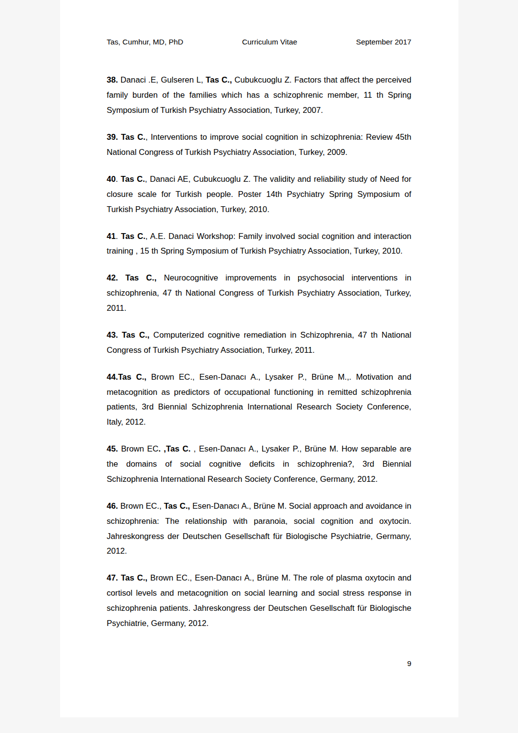Tas, Cumhur, MD, PhD Curriculum Vitae September 2017
38. Danaci .E, Gulseren L, Tas C., Cubukcuoglu Z. Factors that affect the perceived family burden of the families which has a schizophrenic member, 11 th Spring Symposium of Turkish Psychiatry Association, Turkey, 2007.
39. Tas C., Interventions to improve social cognition in schizophrenia: Review 45th National Congress of Turkish Psychiatry Association, Turkey, 2009.
40. Tas C., Danaci AE, Cubukcuoglu Z. The validity and reliability study of Need for closure scale for Turkish people. Poster 14th Psychiatry Spring Symposium of Turkish Psychiatry Association, Turkey, 2010.
41. Tas C., A.E. Danaci Workshop: Family involved social cognition and interaction training , 15 th Spring Symposium of Turkish Psychiatry Association, Turkey, 2010.
42. Tas C., Neurocognitive improvements in psychosocial interventions in schizophrenia, 47 th National Congress of Turkish Psychiatry Association, Turkey, 2011.
43. Tas C., Computerized cognitive remediation in Schizophrenia, 47 th National Congress of Turkish Psychiatry Association, Turkey, 2011.
44. Tas C., Brown EC., Esen-Danacı A., Lysaker P., Brüne M.,. Motivation and metacognition as predictors of occupational functioning in remitted schizophrenia patients, 3rd Biennial Schizophrenia International Research Society Conference, Italy, 2012.
45. Brown EC. ,Tas C. , Esen-Danacı A., Lysaker P., Brüne M. How separable are the domains of social cognitive deficits in schizophrenia?, 3rd Biennial Schizophrenia International Research Society Conference, Germany, 2012.
46. Brown EC., Tas C., Esen-Danacı A., Brüne M. Social approach and avoidance in schizophrenia: The relationship with paranoia, social cognition and oxytocin. Jahreskongress der Deutschen Gesellschaft für Biologische Psychiatrie, Germany, 2012.
47. Tas C., Brown EC., Esen-Danacı A., Brüne M. The role of plasma oxytocin and cortisol levels and metacognition on social learning and social stress response in schizophrenia patients. Jahreskongress der Deutschen Gesellschaft für Biologische Psychiatrie, Germany, 2012.
9